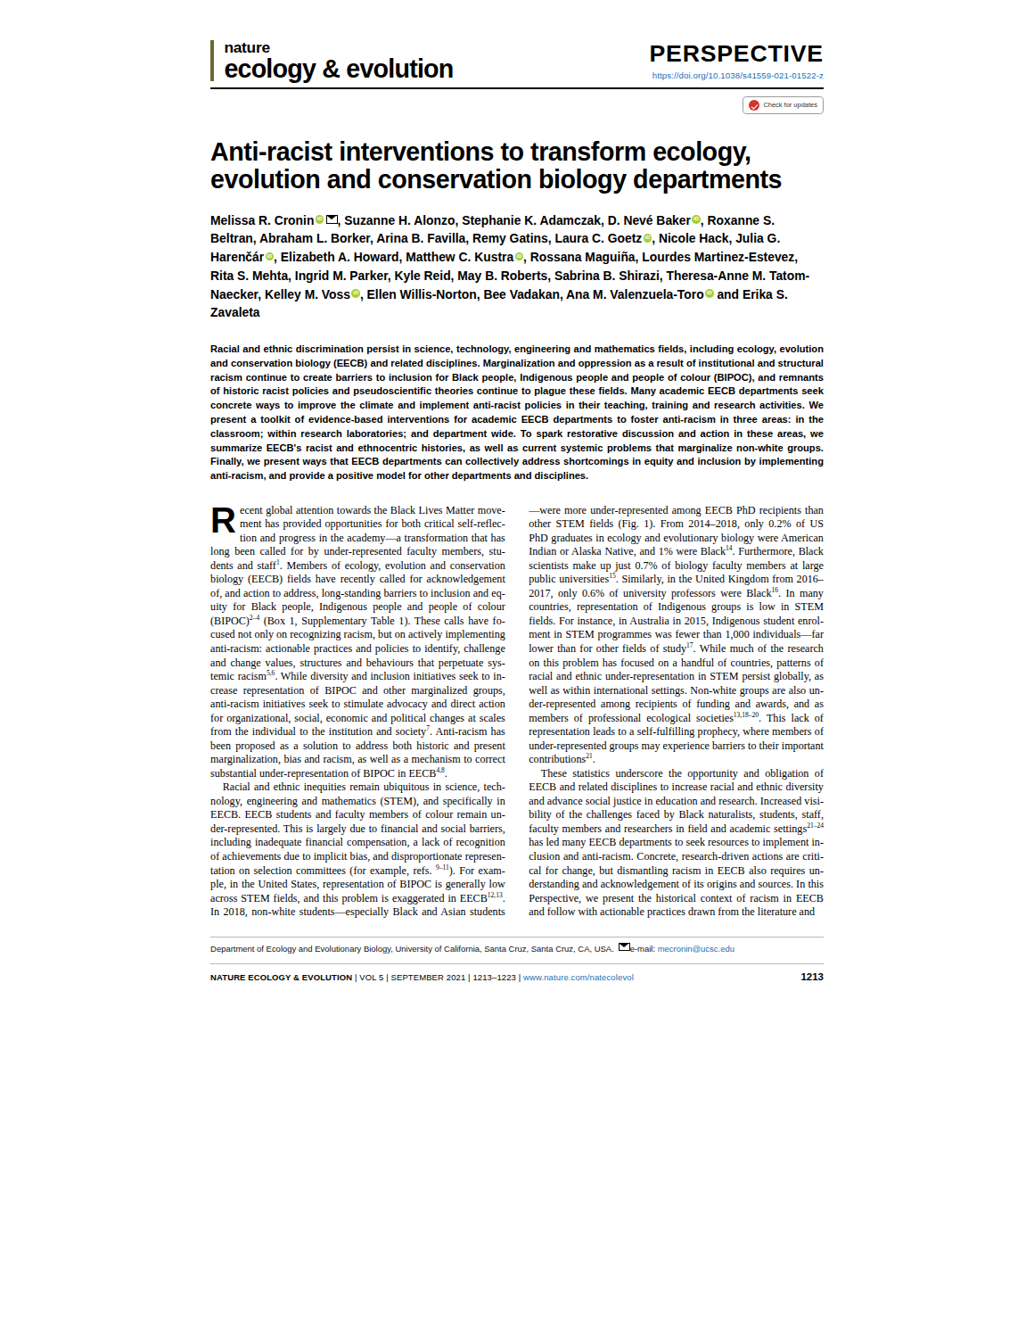nature ecology & evolution
PERSPECTIVE
https://doi.org/10.1038/s41559-021-01522-z
Check for updates
Anti-racist interventions to transform ecology, evolution and conservation biology departments
Melissa R. Cronin , Suzanne H. Alonzo, Stephanie K. Adamczak, D. Nevé Baker , Roxanne S. Beltran, Abraham L. Borker, Arina B. Favilla, Remy Gatins, Laura C. Goetz , Nicole Hack, Julia G. Harenčár , Elizabeth A. Howard, Matthew C. Kustra , Rossana Maguiña, Lourdes Martinez-Estevez, Rita S. Mehta, Ingrid M. Parker, Kyle Reid, May B. Roberts, Sabrina B. Shirazi, Theresa-Anne M. Tatom-Naecker, Kelley M. Voss , Ellen Willis-Norton, Bee Vadakan, Ana M. Valenzuela-Toro and Erika S. Zavaleta
Racial and ethnic discrimination persist in science, technology, engineering and mathematics fields, including ecology, evolution and conservation biology (EECB) and related disciplines. Marginalization and oppression as a result of institutional and structural racism continue to create barriers to inclusion for Black people, Indigenous people and people of colour (BIPOC), and remnants of historic racist policies and pseudoscientific theories continue to plague these fields. Many academic EECB departments seek concrete ways to improve the climate and implement anti-racist policies in their teaching, training and research activities. We present a toolkit of evidence-based interventions for academic EECB departments to foster anti-racism in three areas: in the classroom; within research laboratories; and department wide. To spark restorative discussion and action in these areas, we summarize EECB's racist and ethnocentric histories, as well as current systemic problems that marginalize non-white groups. Finally, we present ways that EECB departments can collectively address shortcomings in equity and inclusion by implementing anti-racism, and provide a positive model for other departments and disciplines.
Recent global attention towards the Black Lives Matter movement has provided opportunities for both critical self-reflection and progress in the academy—a transformation that has long been called for by under-represented faculty members, students and staff1. Members of ecology, evolution and conservation biology (EECB) fields have recently called for acknowledgement of, and action to address, long-standing barriers to inclusion and equity for Black people, Indigenous people and people of colour (BIPOC)2–4 (Box 1, Supplementary Table 1). These calls have focused not only on recognizing racism, but on actively implementing anti-racism: actionable practices and policies to identify, challenge and change values, structures and behaviours that perpetuate systemic racism5,6. While diversity and inclusion initiatives seek to increase representation of BIPOC and other marginalized groups, anti-racism initiatives seek to stimulate advocacy and direct action for organizational, social, economic and political changes at scales from the individual to the institution and society7. Anti-racism has been proposed as a solution to address both historic and present marginalization, bias and racism, as well as a mechanism to correct substantial under-representation of BIPOC in EECB4,8.
Racial and ethnic inequities remain ubiquitous in science, technology, engineering and mathematics (STEM), and specifically in EECB. EECB students and faculty members of colour remain under-represented. This is largely due to financial and social barriers, including inadequate financial compensation, a lack of recognition of achievements due to implicit bias, and disproportionate representation on selection committees (for example, refs. 9–11). For example, in the United States, representation of BIPOC is generally low across STEM fields, and this problem is exaggerated in EECB12,13. In 2018, non-white students—especially Black and Asian students—were more under-represented among EECB PhD recipients than other STEM fields (Fig. 1). From 2014–2018, only 0.2% of US PhD graduates in ecology and evolutionary biology were American Indian or Alaska Native, and 1% were Black14. Furthermore, Black scientists make up just 0.7% of biology faculty members at large public universities15. Similarly, in the United Kingdom from 2016–2017, only 0.6% of university professors were Black16. In many countries, representation of Indigenous groups is low in STEM fields. For instance, in Australia in 2015, Indigenous student enrolment in STEM programmes was fewer than 1,000 individuals—far lower than for other fields of study17. While much of the research on this problem has focused on a handful of countries, patterns of racial and ethnic under-representation in STEM persist globally, as well as within international settings. Non-white groups are also under-represented among recipients of funding and awards, and as members of professional ecological societies13,18–20. This lack of representation leads to a self-fulfilling prophecy, where members of under-represented groups may experience barriers to their important contributions21.
These statistics underscore the opportunity and obligation of EECB and related disciplines to increase racial and ethnic diversity and advance social justice in education and research. Increased visibility of the challenges faced by Black naturalists, students, staff, faculty members and researchers in field and academic settings21–24 has led many EECB departments to seek resources to implement inclusion and anti-racism. Concrete, research-driven actions are critical for change, but dismantling racism in EECB also requires understanding and acknowledgement of its origins and sources. In this Perspective, we present the historical context of racism in EECB and follow with actionable practices drawn from the literature and
Department of Ecology and Evolutionary Biology, University of California, Santa Cruz, Santa Cruz, CA, USA. e-mail: mecronin@ucsc.edu
NATURE ECOLOGY & EVOLUTION | VOL 5 | SEPTEMBER 2021 | 1213–1223 | www.nature.com/natecolevol
1213